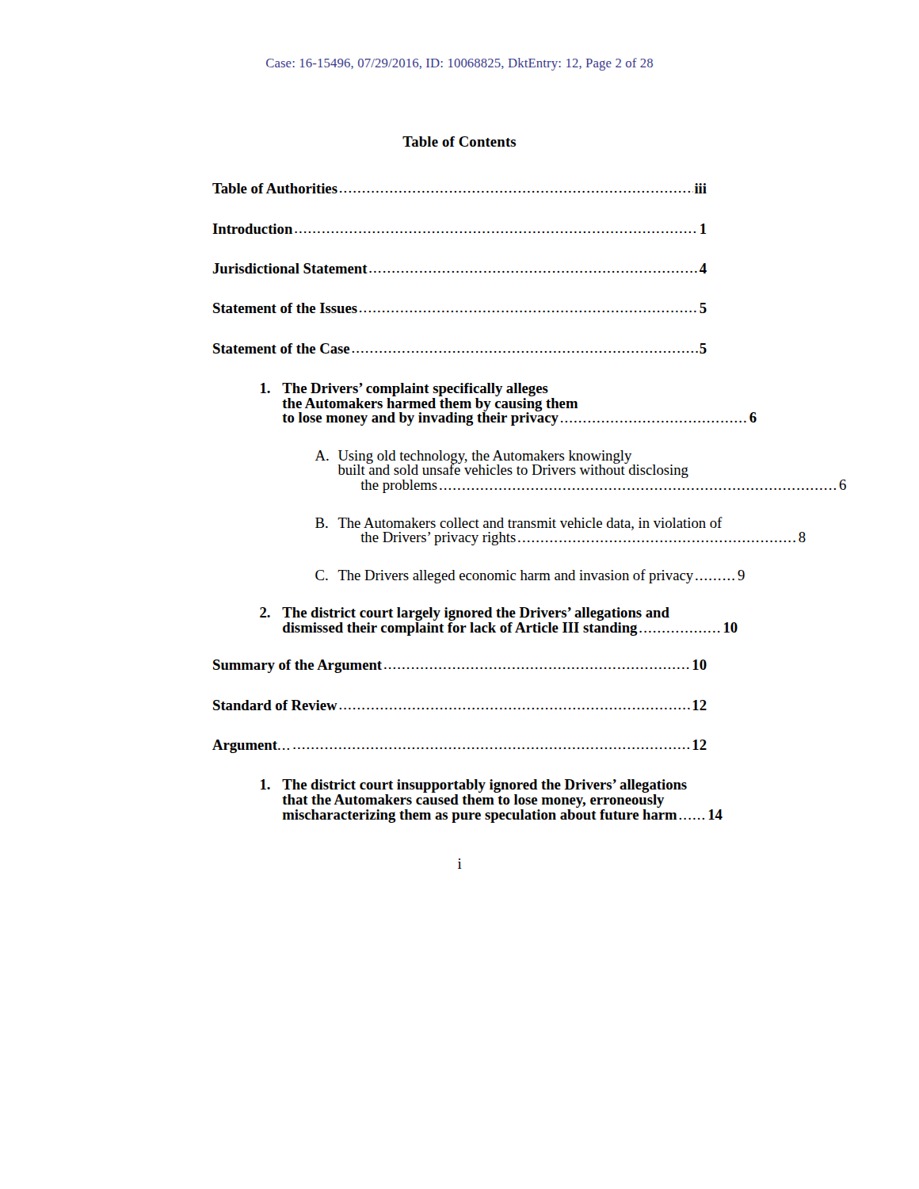Case: 16-15496, 07/29/2016, ID: 10068825, DktEntry: 12, Page 2 of 28
Table of Contents
Table of Authorities ................................................................................................. iii
Introduction ....................................................................................................... 1
Jurisdictional Statement ......................................................................................... 4
Statement of the Issues ........................................................................................... 5
Statement of the Case ............................................................................................. 5
1. The Drivers’ complaint specifically alleges the Automakers harmed them by causing them to lose money and by invading their privacy ......................................... 6
A. Using old technology, the Automakers knowingly built and sold unsafe vehicles to Drivers without disclosing the problems ....................................................................................... 6
B. The Automakers collect and transmit vehicle data, in violation of the Drivers’ privacy rights ............................................................. 8
C. The Drivers alleged economic harm and invasion of privacy ......... 9
2. The district court largely ignored the Drivers’ allegations and dismissed their complaint for lack of Article III standing .................. 10
Summary of the Argument ..................................................................................... 10
Standard of Review ................................................................................................ 12
Argument... ......................................................................................................... 12
1. The district court insupportably ignored the Drivers’ allegations that the Automakers caused them to lose money, erroneously mischaracterizing them as pure speculation about future harm ...... 14
i